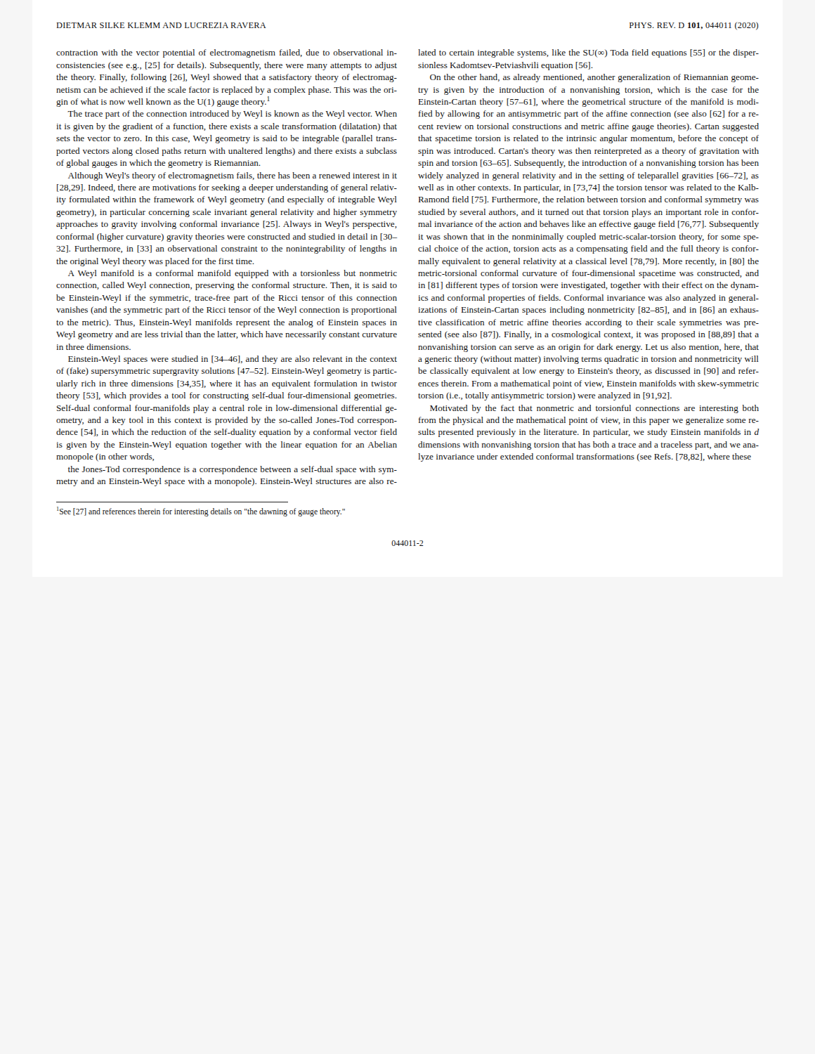Dietmar Silke Klemm and Lucrezia Ravera
Phys. Rev. D 101, 044011 (2020)
contraction with the vector potential of electromagnetism failed, due to observational inconsistencies (see e.g., [25] for details). Subsequently, there were many attempts to adjust the theory. Finally, following [26], Weyl showed that a satisfactory theory of electromagnetism can be achieved if the scale factor is replaced by a complex phase. This was the origin of what is now well known as the U(1) gauge theory.1
The trace part of the connection introduced by Weyl is known as the Weyl vector. When it is given by the gradient of a function, there exists a scale transformation (dilatation) that sets the vector to zero. In this case, Weyl geometry is said to be integrable (parallel transported vectors along closed paths return with unaltered lengths) and there exists a subclass of global gauges in which the geometry is Riemannian.
Although Weyl's theory of electromagnetism fails, there has been a renewed interest in it [28,29]. Indeed, there are motivations for seeking a deeper understanding of general relativity formulated within the framework of Weyl geometry (and especially of integrable Weyl geometry), in particular concerning scale invariant general relativity and higher symmetry approaches to gravity involving conformal invariance [25]. Always in Weyl's perspective, conformal (higher curvature) gravity theories were constructed and studied in detail in [30–32]. Furthermore, in [33] an observational constraint to the nonintegrability of lengths in the original Weyl theory was placed for the first time.
A Weyl manifold is a conformal manifold equipped with a torsionless but nonmetric connection, called Weyl connection, preserving the conformal structure. Then, it is said to be Einstein-Weyl if the symmetric, trace-free part of the Ricci tensor of this connection vanishes (and the symmetric part of the Ricci tensor of the Weyl connection is proportional to the metric). Thus, Einstein-Weyl manifolds represent the analog of Einstein spaces in Weyl geometry and are less trivial than the latter, which have necessarily constant curvature in three dimensions.
Einstein-Weyl spaces were studied in [34–46], and they are also relevant in the context of (fake) supersymmetric supergravity solutions [47–52]. Einstein-Weyl geometry is particularly rich in three dimensions [34,35], where it has an equivalent formulation in twistor theory [53], which provides a tool for constructing self-dual four-dimensional geometries. Self-dual conformal four-manifolds play a central role in low-dimensional differential geometry, and a key tool in this context is provided by the so-called Jones-Tod correspondence [54], in which the reduction of the self-duality equation by a conformal vector field is given by the Einstein-Weyl equation together with the linear equation for an Abelian monopole (in other words,
the Jones-Tod correspondence is a correspondence between a self-dual space with symmetry and an Einstein-Weyl space with a monopole). Einstein-Weyl structures are also related to certain integrable systems, like the SU(∞) Toda field equations [55] or the dispersionless Kadomtsev-Petviashvili equation [56].
On the other hand, as already mentioned, another generalization of Riemannian geometry is given by the introduction of a nonvanishing torsion, which is the case for the Einstein-Cartan theory [57–61], where the geometrical structure of the manifold is modified by allowing for an antisymmetric part of the affine connection (see also [62] for a recent review on torsional constructions and metric affine gauge theories). Cartan suggested that spacetime torsion is related to the intrinsic angular momentum, before the concept of spin was introduced. Cartan's theory was then reinterpreted as a theory of gravitation with spin and torsion [63–65]. Subsequently, the introduction of a nonvanishing torsion has been widely analyzed in general relativity and in the setting of teleparallel gravities [66–72], as well as in other contexts. In particular, in [73,74] the torsion tensor was related to the Kalb-Ramond field [75]. Furthermore, the relation between torsion and conformal symmetry was studied by several authors, and it turned out that torsion plays an important role in conformal invariance of the action and behaves like an effective gauge field [76,77]. Subsequently it was shown that in the nonminimally coupled metric-scalar-torsion theory, for some special choice of the action, torsion acts as a compensating field and the full theory is conformally equivalent to general relativity at a classical level [78,79]. More recently, in [80] the metric-torsional conformal curvature of four-dimensional spacetime was constructed, and in [81] different types of torsion were investigated, together with their effect on the dynamics and conformal properties of fields. Conformal invariance was also analyzed in generalizations of Einstein-Cartan spaces including nonmetricity [82–85], and in [86] an exhaustive classification of metric affine theories according to their scale symmetries was presented (see also [87]). Finally, in a cosmological context, it was proposed in [88,89] that a nonvanishing torsion can serve as an origin for dark energy. Let us also mention, here, that a generic theory (without matter) involving terms quadratic in torsion and nonmetricity will be classically equivalent at low energy to Einstein's theory, as discussed in [90] and references therein. From a mathematical point of view, Einstein manifolds with skew-symmetric torsion (i.e., totally antisymmetric torsion) were analyzed in [91,92].
Motivated by the fact that nonmetric and torsionful connections are interesting both from the physical and the mathematical point of view, in this paper we generalize some results presented previously in the literature. In particular, we study Einstein manifolds in d dimensions with nonvanishing torsion that has both a trace and a traceless part, and we analyze invariance under extended conformal transformations (see Refs. [78,82], where these
1See [27] and references therein for interesting details on "the dawning of gauge theory."
044011-2